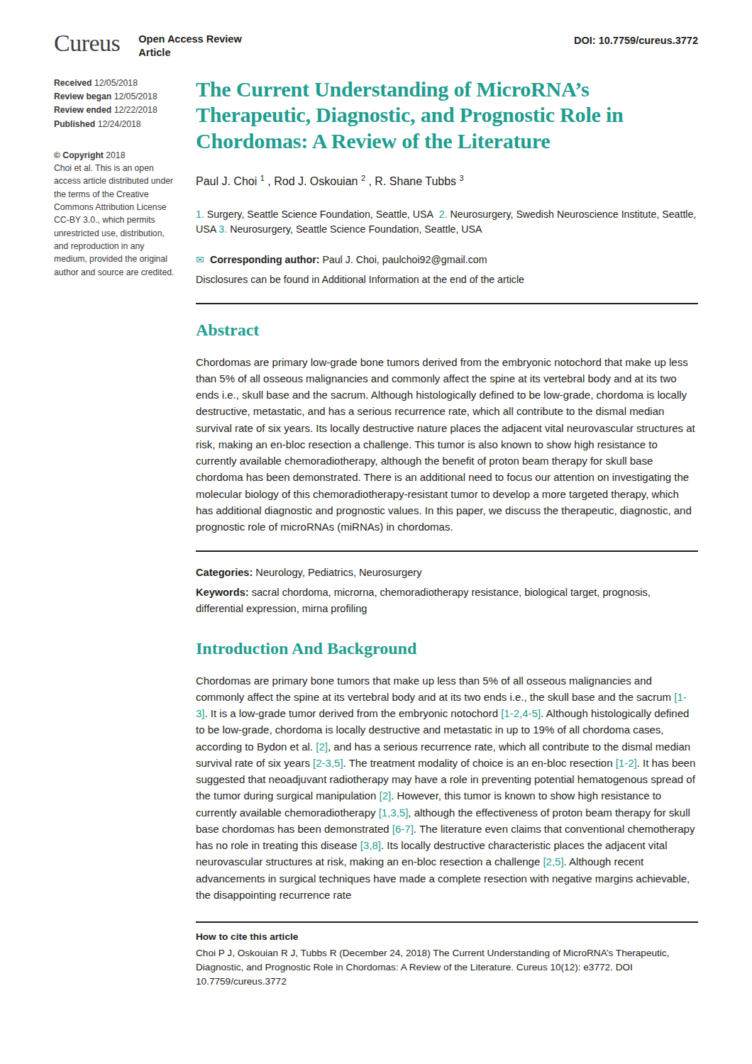Cureus
Open Access Review
Article
DOI: 10.7759/cureus.3772
Received 12/05/2018
Review began 12/05/2018
Review ended 12/22/2018
Published 12/24/2018
© Copyright 2018
Choi et al. This is an open access article distributed under the terms of the Creative Commons Attribution License CC-BY 3.0., which permits unrestricted use, distribution, and reproduction in any medium, provided the original author and source are credited.
The Current Understanding of MicroRNA’s Therapeutic, Diagnostic, and Prognostic Role in Chordomas: A Review of the Literature
Paul J. Choi 1 , Rod J. Oskouian 2 , R. Shane Tubbs 3
1. Surgery, Seattle Science Foundation, Seattle, USA 2. Neurosurgery, Swedish Neuroscience Institute, Seattle, USA 3. Neurosurgery, Seattle Science Foundation, Seattle, USA
✉ Corresponding author: Paul J. Choi, paulchoi92@gmail.com
Disclosures can be found in Additional Information at the end of the article
Abstract
Chordomas are primary low-grade bone tumors derived from the embryonic notochord that make up less than 5% of all osseous malignancies and commonly affect the spine at its vertebral body and at its two ends i.e., skull base and the sacrum. Although histologically defined to be low-grade, chordoma is locally destructive, metastatic, and has a serious recurrence rate, which all contribute to the dismal median survival rate of six years. Its locally destructive nature places the adjacent vital neurovascular structures at risk, making an en-bloc resection a challenge. This tumor is also known to show high resistance to currently available chemoradiotherapy, although the benefit of proton beam therapy for skull base chordoma has been demonstrated. There is an additional need to focus our attention on investigating the molecular biology of this chemoradiotherapy-resistant tumor to develop a more targeted therapy, which has additional diagnostic and prognostic values. In this paper, we discuss the therapeutic, diagnostic, and prognostic role of microRNAs (miRNAs) in chordomas.
Categories: Neurology, Pediatrics, Neurosurgery
Keywords: sacral chordoma, microrna, chemoradiotherapy resistance, biological target, prognosis, differential expression, mirna profiling
Introduction And Background
Chordomas are primary bone tumors that make up less than 5% of all osseous malignancies and commonly affect the spine at its vertebral body and at its two ends i.e., the skull base and the sacrum [1-3]. It is a low-grade tumor derived from the embryonic notochord [1-2,4-5]. Although histologically defined to be low-grade, chordoma is locally destructive and metastatic in up to 19% of all chordoma cases, according to Bydon et al. [2], and has a serious recurrence rate, which all contribute to the dismal median survival rate of six years [2-3,5]. The treatment modality of choice is an en-bloc resection [1-2]. It has been suggested that neoadjuvant radiotherapy may have a role in preventing potential hematogenous spread of the tumor during surgical manipulation [2]. However, this tumor is known to show high resistance to currently available chemoradiotherapy [1,3,5], although the effectiveness of proton beam therapy for skull base chordomas has been demonstrated [6-7]. The literature even claims that conventional chemotherapy has no role in treating this disease [3,8]. Its locally destructive characteristic places the adjacent vital neurovascular structures at risk, making an en-bloc resection a challenge [2,5]. Although recent advancements in surgical techniques have made a complete resection with negative margins achievable, the disappointing recurrence rate
How to cite this article
Choi P J, Oskouian R J, Tubbs R (December 24, 2018) The Current Understanding of MicroRNA’s Therapeutic, Diagnostic, and Prognostic Role in Chordomas: A Review of the Literature. Cureus 10(12): e3772. DOI 10.7759/cureus.3772